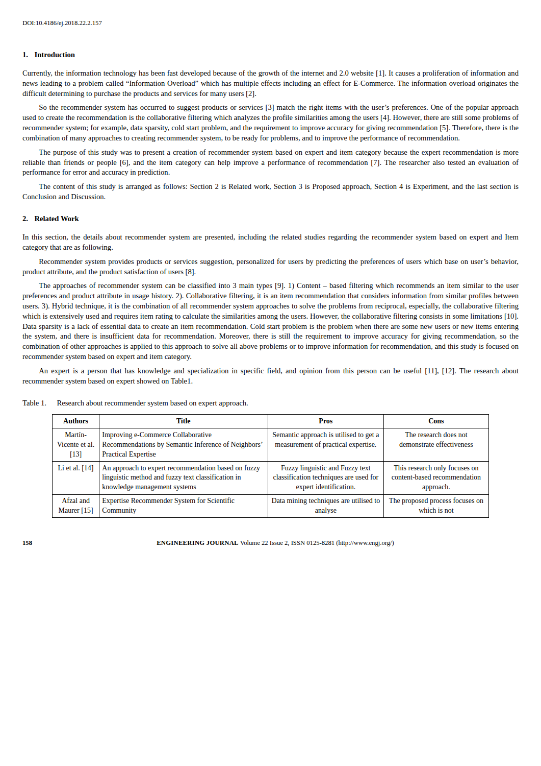DOI:10.4186/ej.2018.22.2.157
1. Introduction
Currently, the information technology has been fast developed because of the growth of the internet and 2.0 website [1]. It causes a proliferation of information and news leading to a problem called “Information Overload” which has multiple effects including an effect for E-Commerce. The information overload originates the difficult determining to purchase the products and services for many users [2].
So the recommender system has occurred to suggest products or services [3] match the right items with the user’s preferences. One of the popular approach used to create the recommendation is the collaborative filtering which analyzes the profile similarities among the users [4]. However, there are still some problems of recommender system; for example, data sparsity, cold start problem, and the requirement to improve accuracy for giving recommendation [5]. Therefore, there is the combination of many approaches to creating recommender system, to be ready for problems, and to improve the performance of recommendation.
The purpose of this study was to present a creation of recommender system based on expert and item category because the expert recommendation is more reliable than friends or people [6], and the item category can help improve a performance of recommendation [7]. The researcher also tested an evaluation of performance for error and accuracy in prediction.
The content of this study is arranged as follows: Section 2 is Related work, Section 3 is Proposed approach, Section 4 is Experiment, and the last section is Conclusion and Discussion.
2. Related Work
In this section, the details about recommender system are presented, including the related studies regarding the recommender system based on expert and Item category that are as following.
Recommender system provides products or services suggestion, personalized for users by predicting the preferences of users which base on user’s behavior, product attribute, and the product satisfaction of users [8].
The approaches of recommender system can be classified into 3 main types [9]. 1) Content – based filtering which recommends an item similar to the user preferences and product attribute in usage history. 2). Collaborative filtering, it is an item recommendation that considers information from similar profiles between users. 3). Hybrid technique, it is the combination of all recommender system approaches to solve the problems from reciprocal, especially, the collaborative filtering which is extensively used and requires item rating to calculate the similarities among the users. However, the collaborative filtering consists in some limitations [10]. Data sparsity is a lack of essential data to create an item recommendation. Cold start problem is the problem when there are some new users or new items entering the system, and there is insufficient data for recommendation. Moreover, there is still the requirement to improve accuracy for giving recommendation, so the combination of other approaches is applied to this approach to solve all above problems or to improve information for recommendation, and this study is focused on recommender system based on expert and item category.
An expert is a person that has knowledge and specialization in specific field, and opinion from this person can be useful [11], [12]. The research about recommender system based on expert showed on Table1.
Table 1. Research about recommender system based on expert approach.
| Authors | Title | Pros | Cons |
| --- | --- | --- | --- |
| Martín-Vicente et al. [13] | Improving e-Commerce Collaborative Recommendations by Semantic Inference of Neighbors’ Practical Expertise | Semantic approach is utilised to get a measurement of practical expertise. | The research does not demonstrate effectiveness |
| Li et al. [14] | An approach to expert recommendation based on fuzzy linguistic method and fuzzy text classification in knowledge management systems | Fuzzy linguistic and Fuzzy text classification techniques are used for expert identification. | This research only focuses on content-based recommendation approach. |
| Afzal and Maurer [15] | Expertise Recommender System for Scientific Community | Data mining techniques are utilised to analyse | The proposed process focuses on which is not |
158 ENGINEERING JOURNAL Volume 22 Issue 2, ISSN 0125-8281 (http://www.engj.org/)